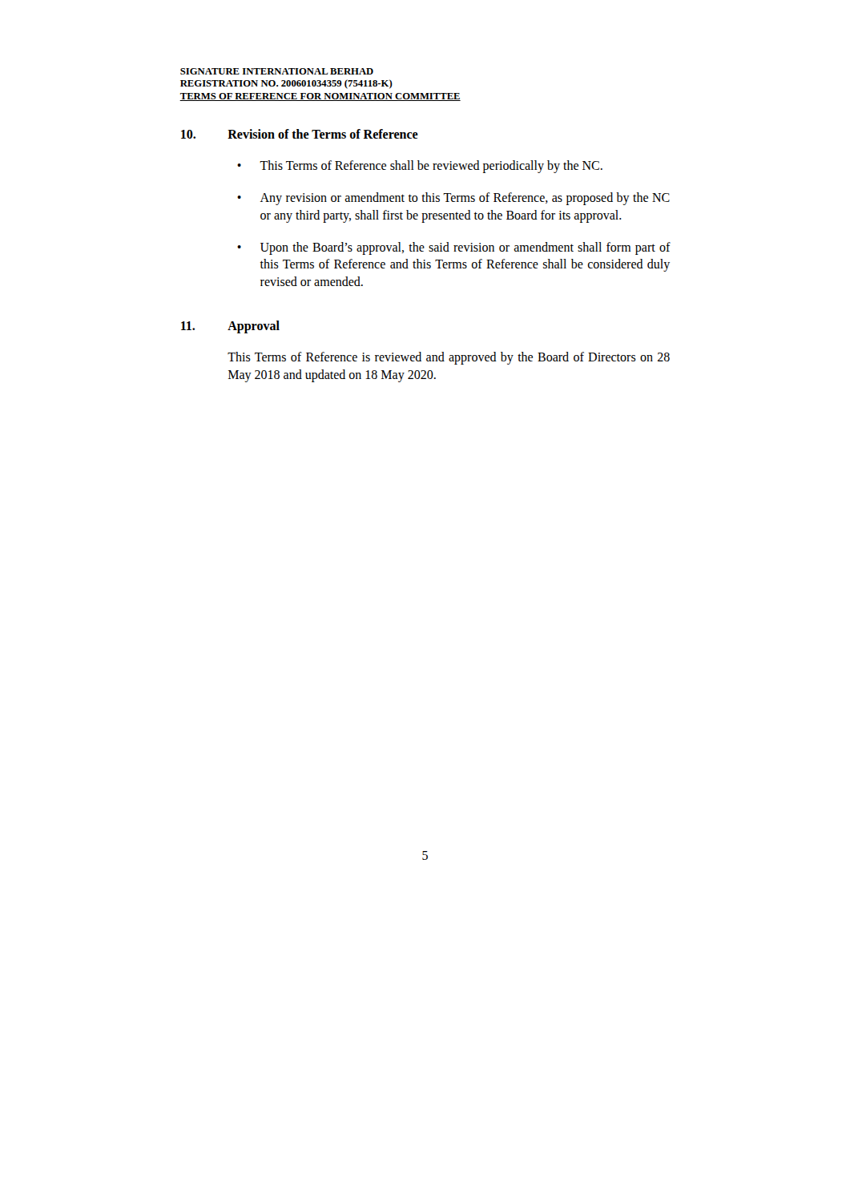SIGNATURE INTERNATIONAL BERHAD
REGISTRATION NO. 200601034359 (754118-K)
TERMS OF REFERENCE FOR NOMINATION COMMITTEE
10. Revision of the Terms of Reference
This Terms of Reference shall be reviewed periodically by the NC.
Any revision or amendment to this Terms of Reference, as proposed by the NC or any third party, shall first be presented to the Board for its approval.
Upon the Board’s approval, the said revision or amendment shall form part of this Terms of Reference and this Terms of Reference shall be considered duly revised or amended.
11. Approval
This Terms of Reference is reviewed and approved by the Board of Directors on 28 May 2018 and updated on 18 May 2020.
5